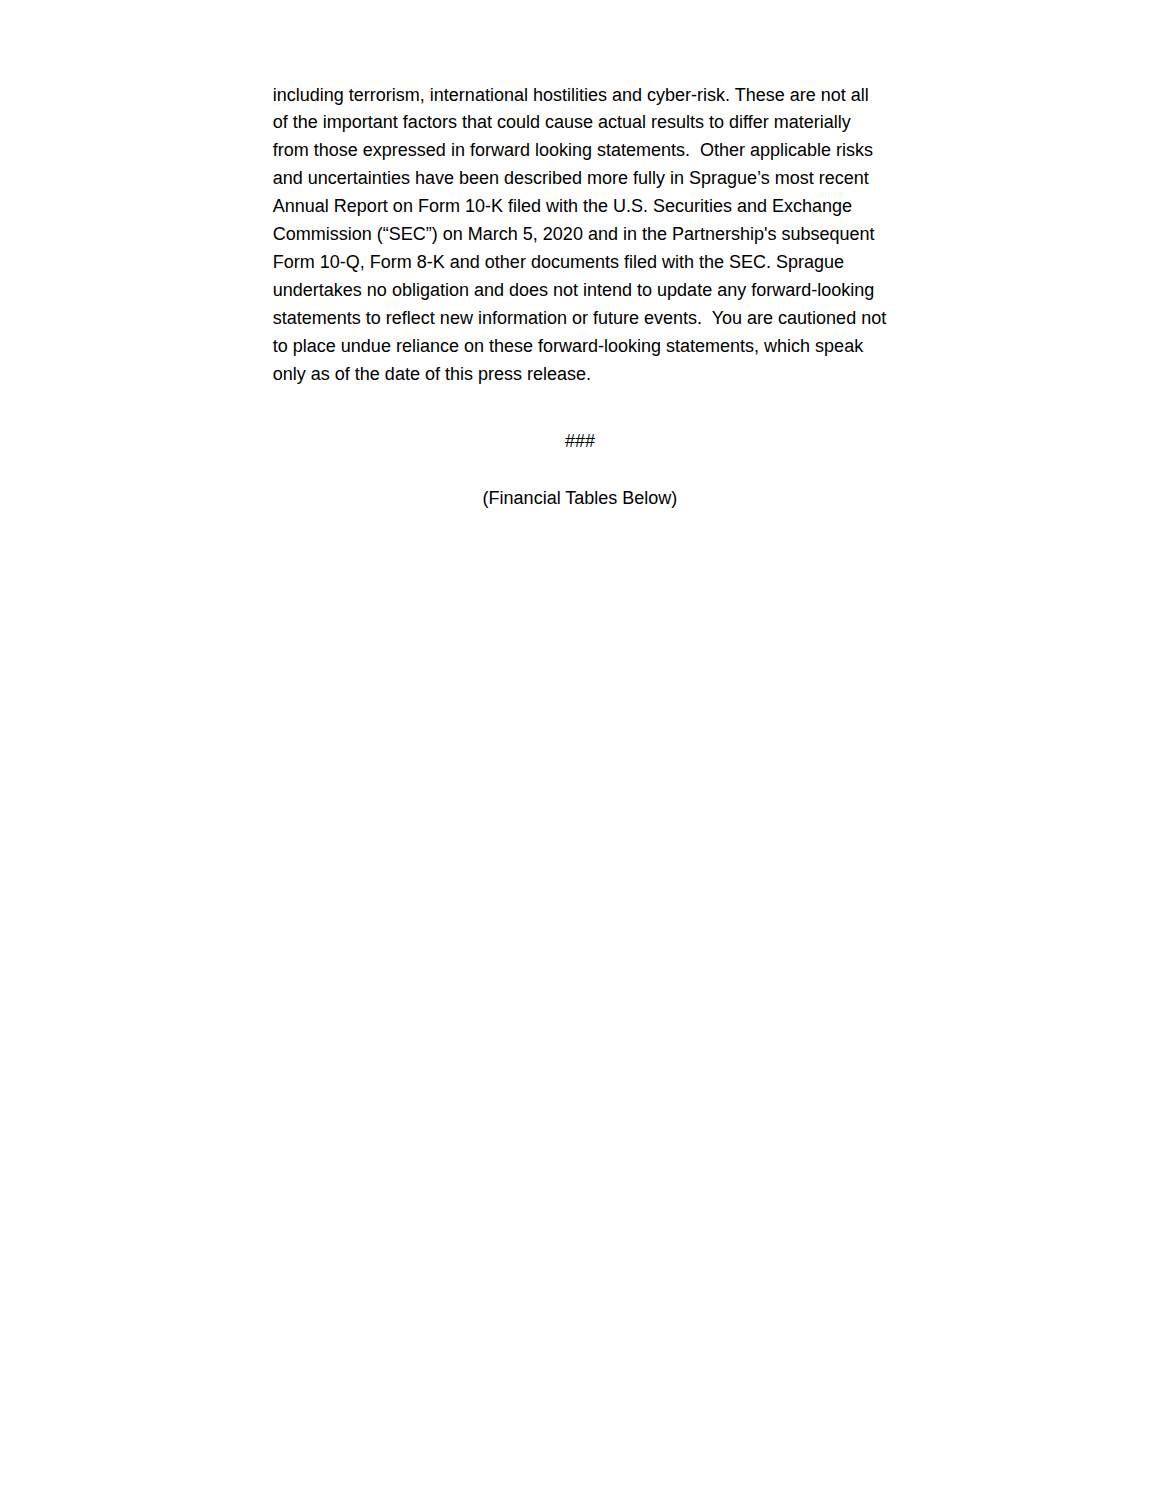including terrorism, international hostilities and cyber-risk. These are not all of the important factors that could cause actual results to differ materially from those expressed in forward looking statements. Other applicable risks and uncertainties have been described more fully in Sprague’s most recent Annual Report on Form 10-K filed with the U.S. Securities and Exchange Commission (“SEC”) on March 5, 2020 and in the Partnership's subsequent Form 10-Q, Form 8-K and other documents filed with the SEC. Sprague undertakes no obligation and does not intend to update any forward-looking statements to reflect new information or future events. You are cautioned not to place undue reliance on these forward-looking statements, which speak only as of the date of this press release.
###
(Financial Tables Below)